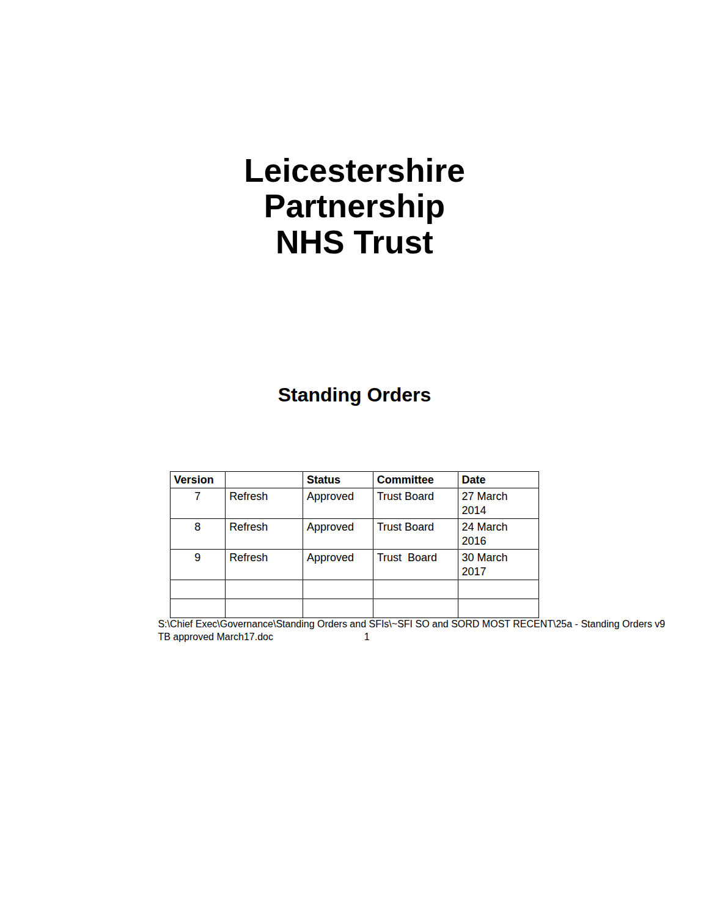Leicestershire Partnership
NHS Trust
Standing Orders
| Version | | Status | Committee | Date |
| --- | --- | --- | --- | --- |
| 7 | Refresh | Approved | Trust Board | 27 March 2014 |
| 8 | Refresh | Approved | Trust Board | 24 March 2016 |
| 9 | Refresh | Approved | Trust Board | 30 March 2017 |
S:\Chief Exec\Governance\Standing Orders and SFIs\~SFI SO and SORD MOST RECENT\25a - Standing Orders v9
TB approved March17.doc 1